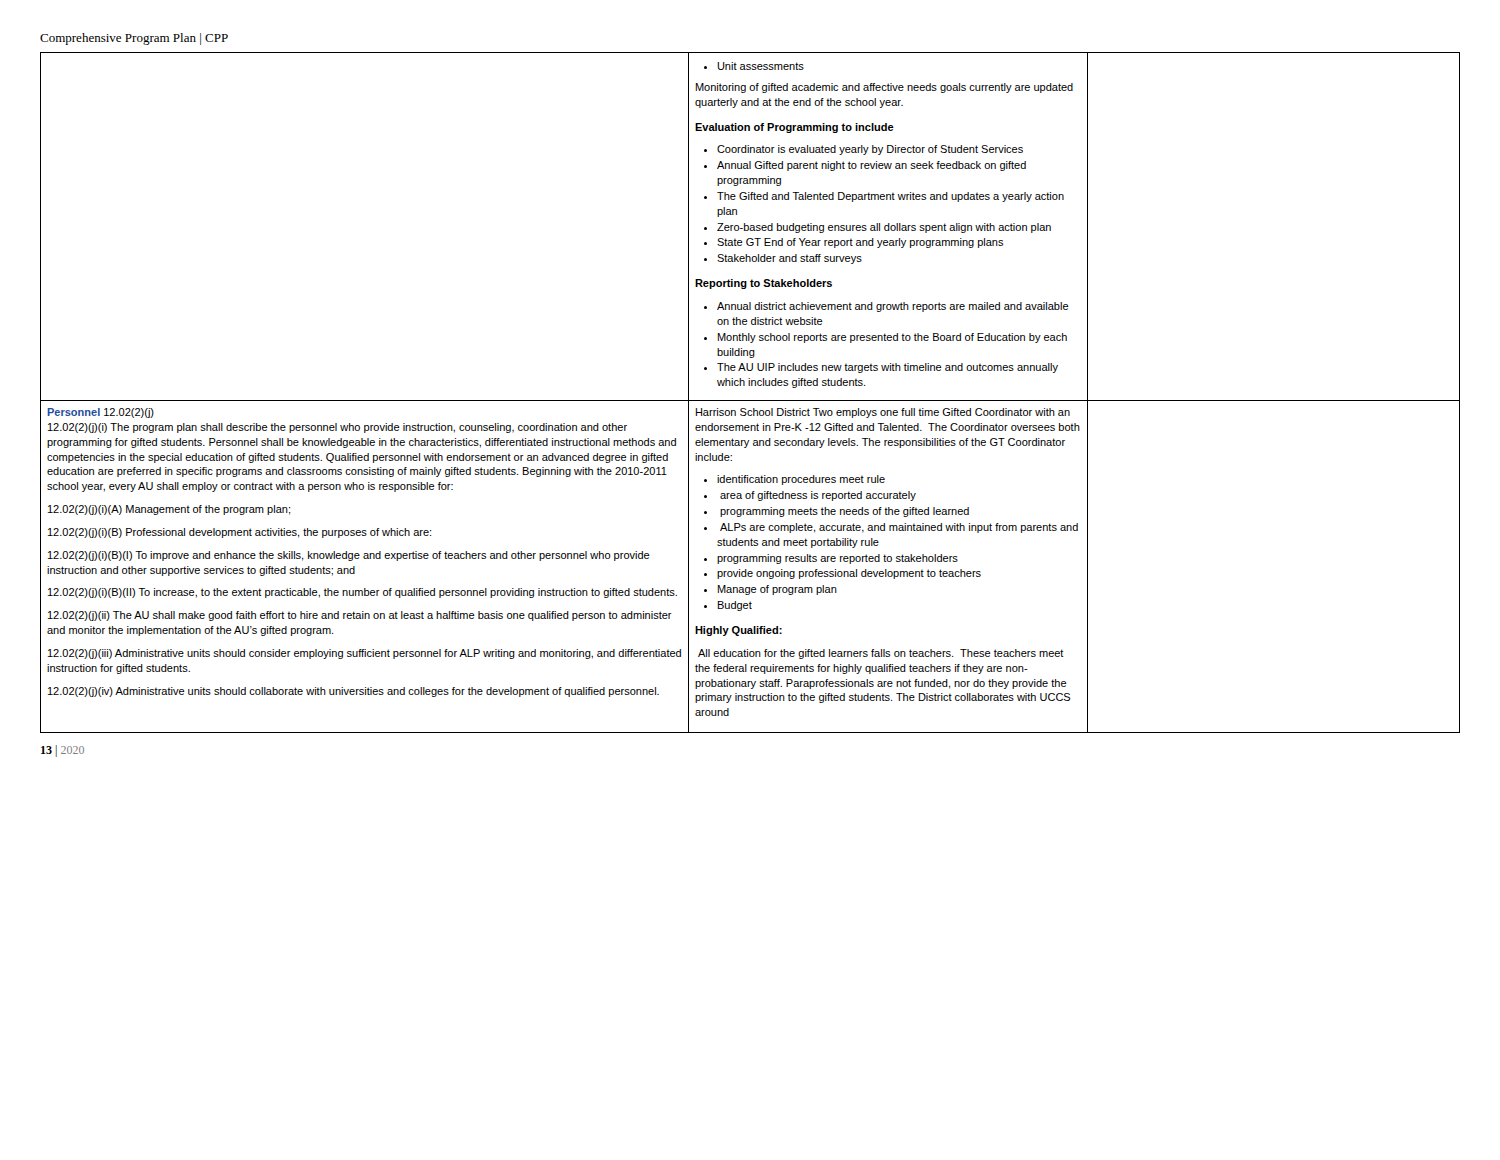Comprehensive Program Plan | CPP
| | Unit assessments Monitoring of gifted academic and affective needs goals currently are updated quarterly and at the end of the school year. Evaluation of Programming to include Coordinator is evaluated yearly by Director of Student Services Annual Gifted parent night to review an seek feedback on gifted programming The Gifted and Talented Department writes and updates a yearly action plan Zero-based budgeting ensures all dollars spent align with action plan State GT End of Year report and yearly programming plans Stakeholder and staff surveys Reporting to Stakeholders Annual district achievement and growth reports are mailed and available on the district website Monthly school reports are presented to the Board of Education by each building The AU UIP includes new targets with timeline and outcomes annually which includes gifted students. | |
| Personnel 12.02(2)(j) 12.02(2)(j)(i) The program plan shall describe the personnel who provide instruction, counseling, coordination and other programming for gifted students. Personnel shall be knowledgeable in the characteristics, differentiated instructional methods and competencies in the special education of gifted students. Qualified personnel with endorsement or an advanced degree in gifted education are preferred in specific programs and classrooms consisting of mainly gifted students. Beginning with the 2010-2011 school year, every AU shall employ or contract with a person who is responsible for: 12.02(2)(j)(i)(A) Management of the program plan; 12.02(2)(j)(i)(B) Professional development activities, the purposes of which are: 12.02(2)(j)(i)(B)(I) To improve and enhance the skills, knowledge and expertise of teachers and other personnel who provide instruction and other supportive services to gifted students; and 12.02(2)(j)(i)(B)(II) To increase, to the extent practicable, the number of qualified personnel providing instruction to gifted students. 12.02(2)(j)(ii) The AU shall make good faith effort to hire and retain on at least a halftime basis one qualified person to administer and monitor the implementation of the AU’s gifted program. 12.02(2)(j)(iii) Administrative units should consider employing sufficient personnel for ALP writing and monitoring, and differentiated instruction for gifted students. 12.02(2)(j)(iv) Administrative units should collaborate with universities and colleges for the development of qualified personnel. | Harrison School District Two employs one full time Gifted Coordinator with an endorsement in Pre-K -12 Gifted and Talented. The Coordinator oversees both elementary and secondary levels. The responsibilities of the GT Coordinator include: identification procedures meet rule area of giftedness is reported accurately programming meets the needs of the gifted learned ALPs are complete, accurate, and maintained with input from parents and students and meet portability rule programming results are reported to stakeholders provide ongoing professional development to teachers Manage of program plan Budget Highly Qualified: All education for the gifted learners falls on teachers. These teachers meet the federal requirements for highly qualified teachers if they are non-probationary staff. Paraprofessionals are not funded, nor do they provide the primary instruction to the gifted students. The District collaborates with UCCS around | |
13 | 2020